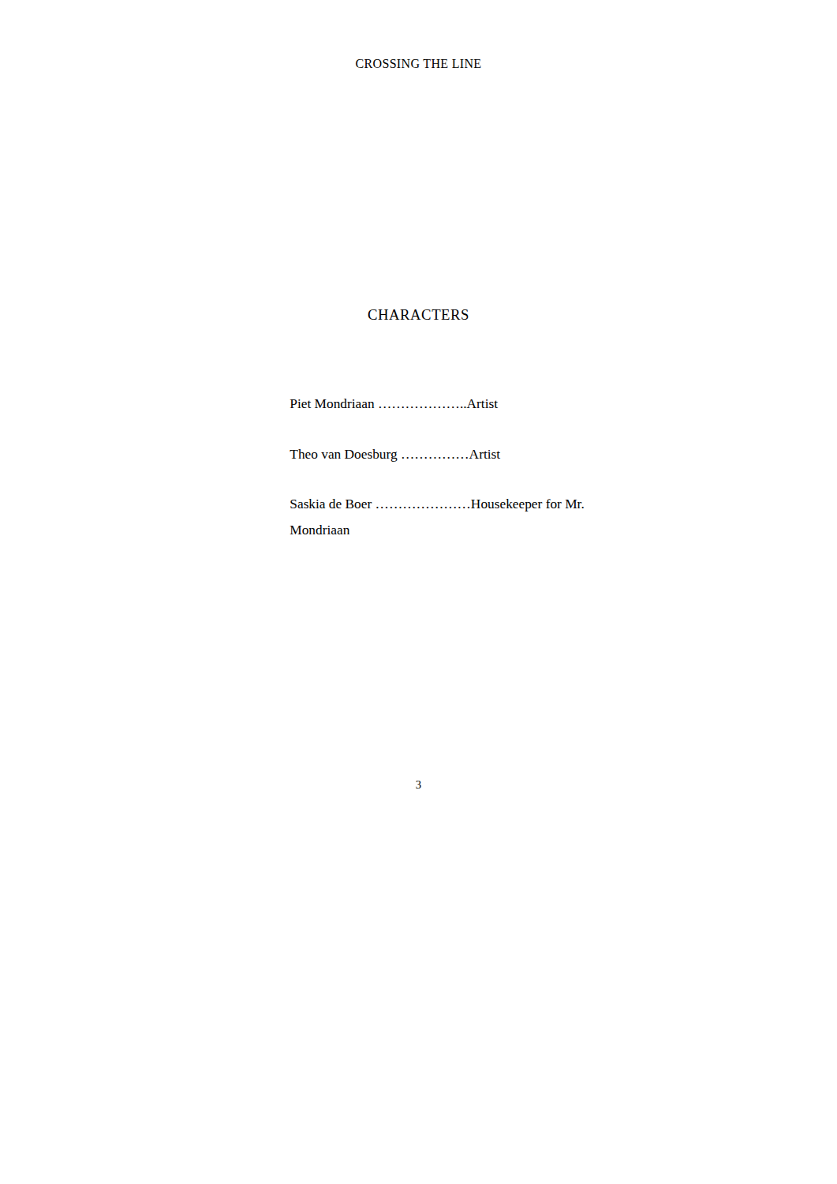CROSSING THE LINE
CHARACTERS
Piet Mondriaan ………………..Artist
Theo van Doesburg ……………Artist
Saskia de Boer …………………Housekeeper for Mr. Mondriaan
3